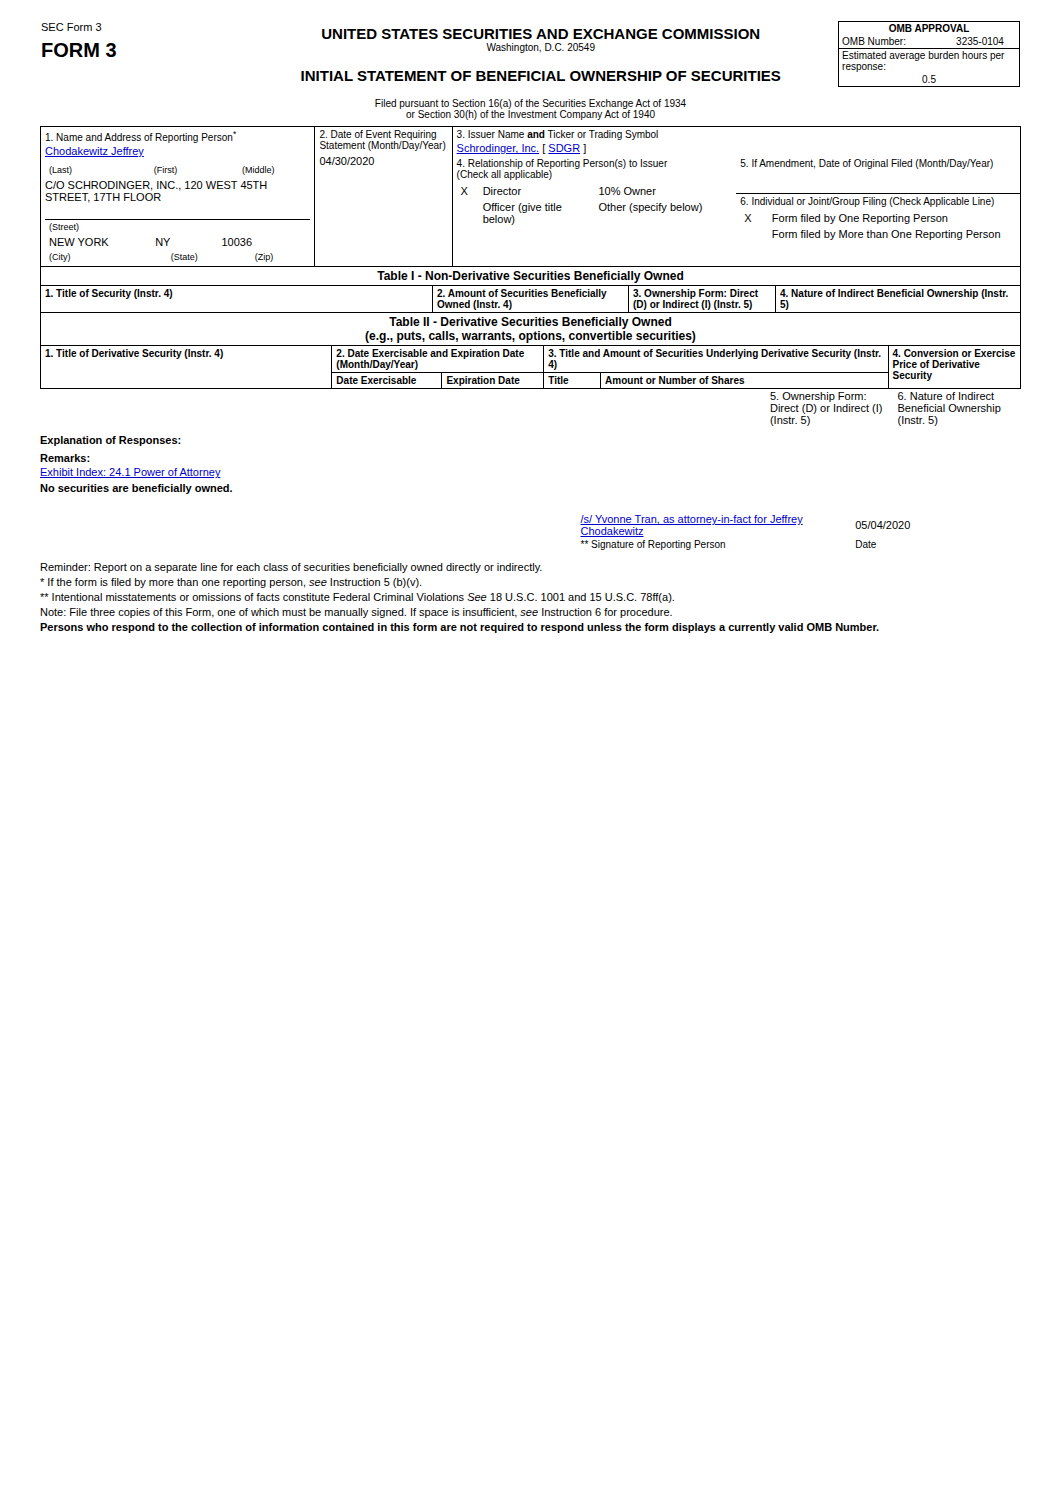| SEC Form 3 FORM 3 | UNITED STATES SECURITIES AND EXCHANGE COMMISSION Washington, D.C. 20549 INITIAL STATEMENT OF BENEFICIAL OWNERSHIP OF SECURITIES | / OMB APPROVAL / / OMB Number: / 3235-0104 / / Estimated average burden hours per response: / / 0.5 / |
Filed pursuant to Section 16(a) of the Securities Exchange Act of 1934
or Section 30(h) of the Investment Company Act of 1940
| 1. Name and Address of Reporting Person * Chodakewitz Jeffrey / (Last) / (First) / (Middle) / C/O SCHRODINGER, INC., 120 WEST 45TH STREET, 17TH FLOOR / (Street) / / NEW YORK / NY / 10036 / / (City) / (State) / (Zip) / | 2. Date of Event Requiring Statement (Month/Day/Year) 04/30/2020 | / 3. Issuer Name and Ticker or Trading Symbol Schrodinger, Inc. [ SDGR ] / / 4. Relationship of Reporting Person(s) to Issuer (Check all applicable) / X / Director / 10% Owner / / / Officer (give title below) / Other (specify below) / / 5. If Amendment, Date of Original Filed (Month/Day/Year) 6. Individual or Joint/Group Filing (Check Applicable Line) / X / Form filed by One Reporting Person / / / Form filed by More than One Reporting Person / / |
| Table I - Non-Derivative Securities Beneficially Owned |
| 1. Title of Security (Instr. 4) | 2. Amount of Securities Beneficially Owned (Instr. 4) | 3. Ownership Form: Direct (D) or Indirect (I) (Instr. 5) | 4. Nature of Indirect Beneficial Ownership (Instr. 5) |
| Table II - Derivative Securities Beneficially Owned (e.g., puts, calls, warrants, options, convertible securities) |
| 1. Title of Derivative Security (Instr. 4) | 2. Date Exercisable and Expiration Date (Month/Day/Year) | 3. Title and Amount of Securities Underlying Derivative Security (Instr. 4) | 4. Conversion or Exercise Price of Derivative Security |
| Date Exercisable | Expiration Date | Title | Amount or Number of Shares |
| | 5. Ownership Form: Direct (D) or Indirect (I) (Instr. 5) | 6. Nature of Indirect Beneficial Ownership (Instr. 5) |
Explanation of Responses:
Remarks:
Exhibit Index: 24.1 Power of Attorney
No securities are beneficially owned.
| | /s/ Yvonne Tran, as attorney-in-fact for Jeffrey Chodakewitz | 05/04/2020 |
| | ** Signature of Reporting Person | Date |
Reminder: Report on a separate line for each class of securities beneficially owned directly or indirectly.
* If the form is filed by more than one reporting person, see Instruction 5 (b)(v).
** Intentional misstatements or omissions of facts constitute Federal Criminal Violations See 18 U.S.C. 1001 and 15 U.S.C. 78ff(a).
Note: File three copies of this Form, one of which must be manually signed. If space is insufficient, see Instruction 6 for procedure.
Persons who respond to the collection of information contained in this form are not required to respond unless the form displays a currently valid OMB Number.